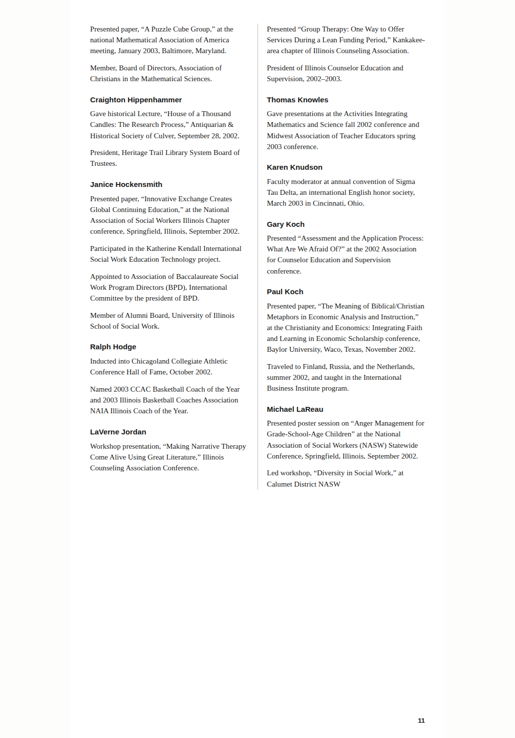Presented paper, “A Puzzle Cube Group,” at the national Mathematical Association of America meeting, January 2003, Baltimore, Maryland.
Member, Board of Directors, Association of Christians in the Mathematical Sciences.
Craighton Hippenhammer
Gave historical Lecture, “House of a Thousand Candles: The Research Process,” Antiquarian & Historical Society of Culver, September 28, 2002.
President, Heritage Trail Library System Board of Trustees.
Janice Hockensmith
Presented paper, “Innovative Exchange Creates Global Continuing Education,” at the National Association of Social Workers Illinois Chapter conference, Springfield, Illinois, September 2002.
Participated in the Katherine Kendall International Social Work Education Technology project.
Appointed to Association of Baccalaureate Social Work Program Directors (BPD), International Committee by the president of BPD.
Member of Alumni Board, University of Illinois School of Social Work.
Ralph Hodge
Inducted into Chicagoland Collegiate Athletic Conference Hall of Fame, October 2002.
Named 2003 CCAC Basketball Coach of the Year and 2003 Illinois Basketball Coaches Association NAIA Illinois Coach of the Year.
LaVerne Jordan
Workshop presentation, “Making Narrative Therapy Come Alive Using Great Literature,” Illinois Counseling Association Conference.
Presented “Group Therapy: One Way to Offer Services During a Lean Funding Period,” Kankakee-area chapter of Illinois Counseling Association.
President of Illinois Counselor Education and Supervision, 2002–2003.
Thomas Knowles
Gave presentations at the Activities Integrating Mathematics and Science fall 2002 conference and Midwest Association of Teacher Educators spring 2003 conference.
Karen Knudson
Faculty moderator at annual convention of Sigma Tau Delta, an international English honor society, March 2003 in Cincinnati, Ohio.
Gary Koch
Presented “Assessment and the Application Process: What Are We Afraid Of?” at the 2002 Association for Counselor Education and Supervision conference.
Paul Koch
Presented paper, “The Meaning of Biblical/Christian Metaphors in Economic Analysis and Instruction,” at the Christianity and Economics: Integrating Faith and Learning in Economic Scholarship conference, Baylor University, Waco, Texas, November 2002.
Traveled to Finland, Russia, and the Netherlands, summer 2002, and taught in the International Business Institute program.
Michael LaReau
Presented poster session on “Anger Management for Grade-School-Age Children” at the National Association of Social Workers (NASW) Statewide Conference, Springfield, Illinois, September 2002.
Led workshop, “Diversity in Social Work,” at Calumet District NASW
11